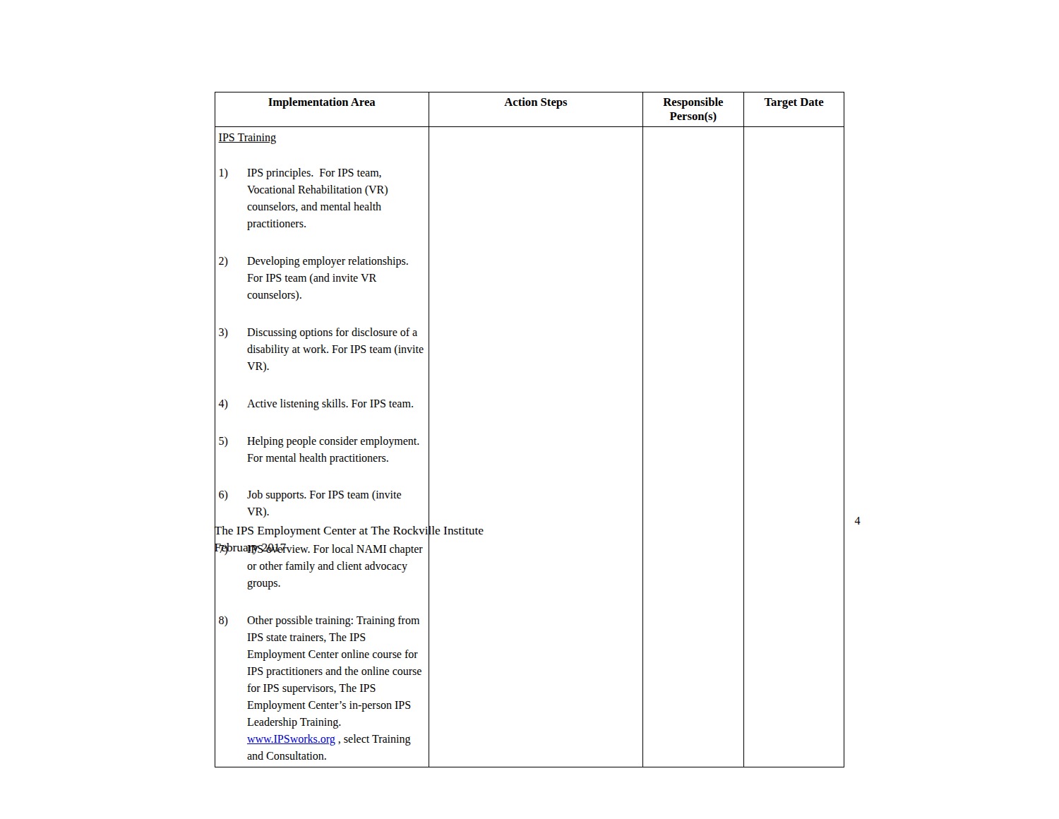| Implementation Area | Action Steps | Responsible Person(s) | Target Date |
| --- | --- | --- | --- |
| IPS Training 1) IPS principles. For IPS team, Vocational Rehabilitation (VR) counselors, and mental health practitioners. 2) Developing employer relationships. For IPS team (and invite VR counselors). 3) Discussing options for disclosure of a disability at work. For IPS team (invite VR). 4) Active listening skills. For IPS team. 5) Helping people consider employment. For mental health practitioners. 6) Job supports. For IPS team (invite VR). 7) IPS overview. For local NAMI chapter or other family and client advocacy groups. 8) Other possible training: Training from IPS state trainers, The IPS Employment Center online course for IPS practitioners and the online course for IPS supervisors, The IPS Employment Center’s in-person IPS Leadership Training. www.IPSworks.org , select Training and Consultation. | | | |
4
The IPS Employment Center at The Rockville Institute
February 2017